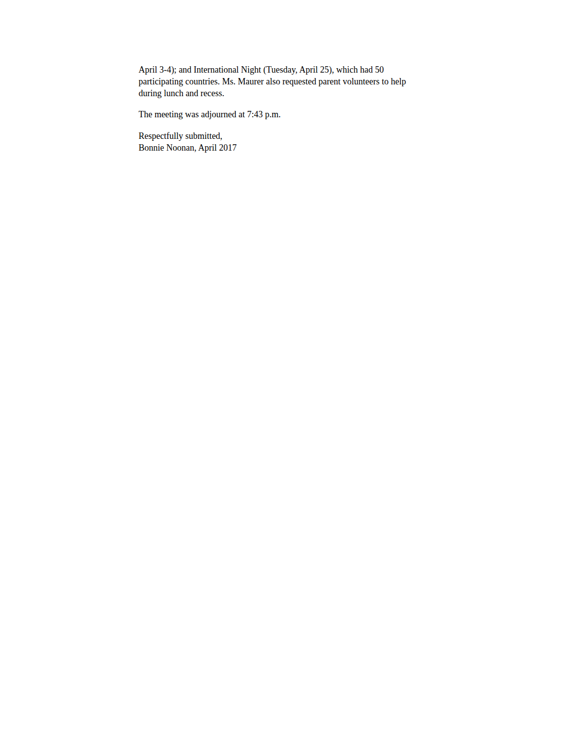April 3-4); and International Night (Tuesday, April 25), which had 50 participating countries. Ms. Maurer also requested parent volunteers to help during lunch and recess.
The meeting was adjourned at 7:43 p.m.
Respectfully submitted, Bonnie Noonan, April 2017